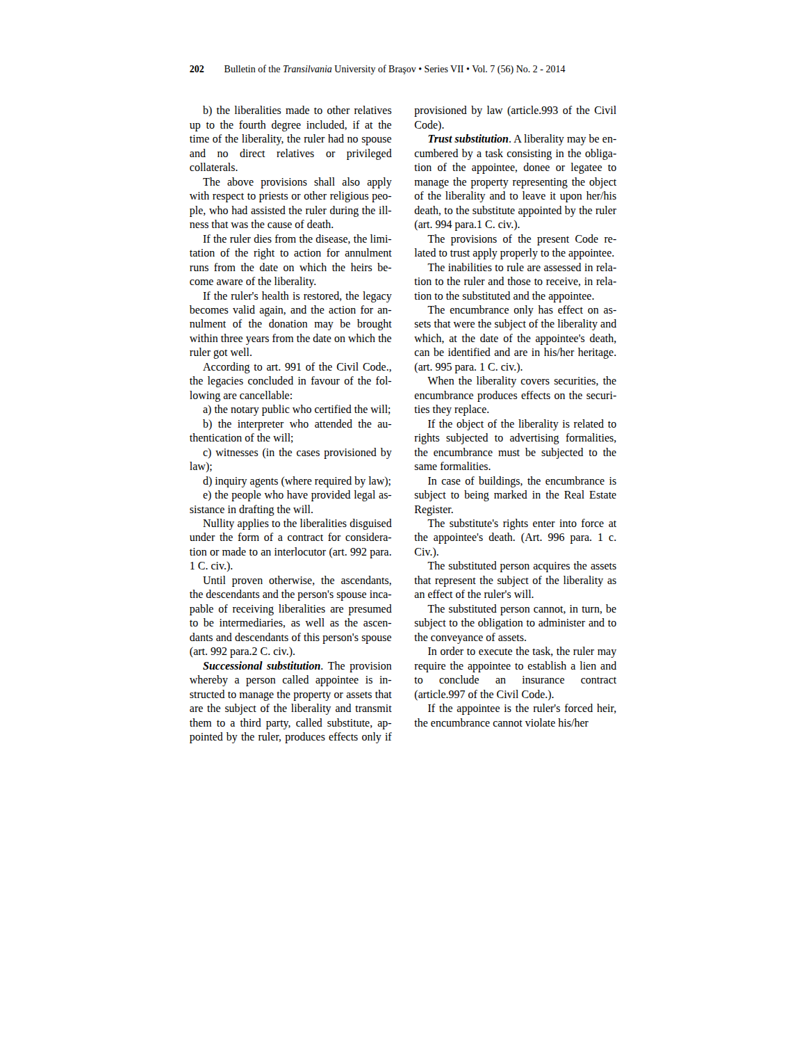202 Bulletin of the Transilvania University of Braşov • Series VII • Vol. 7 (56) No. 2 - 2014
b) the liberalities made to other relatives up to the fourth degree included, if at the time of the liberality, the ruler had no spouse and no direct relatives or privileged collaterals.
The above provisions shall also apply with respect to priests or other religious people, who had assisted the ruler during the illness that was the cause of death.
If the ruler dies from the disease, the limitation of the right to action for annulment runs from the date on which the heirs become aware of the liberality.
If the ruler's health is restored, the legacy becomes valid again, and the action for annulment of the donation may be brought within three years from the date on which the ruler got well.
According to art. 991 of the Civil Code., the legacies concluded in favour of the following are cancellable:
a) the notary public who certified the will;
b) the interpreter who attended the authentication of the will;
c) witnesses (in the cases provisioned by law);
d) inquiry agents (where required by law);
e) the people who have provided legal assistance in drafting the will.
Nullity applies to the liberalities disguised under the form of a contract for consideration or made to an interlocutor (art. 992 para. 1 C. civ.).
Until proven otherwise, the ascendants, the descendants and the person's spouse incapable of receiving liberalities are presumed to be intermediaries, as well as the ascendants and descendants of this person's spouse (art. 992 para.2 C. civ.).
Successional substitution. The provision whereby a person called appointee is instructed to manage the property or assets that are the subject of the liberality and transmit them to a third party, called substitute, appointed by the ruler, produces effects only if provisioned by law (article.993 of the Civil Code).
Trust substitution. A liberality may be encumbered by a task consisting in the obligation of the appointee, donee or legatee to manage the property representing the object of the liberality and to leave it upon her/his death, to the substitute appointed by the ruler (art. 994 para.1 C. civ.).
The provisions of the present Code related to trust apply properly to the appointee.
The inabilities to rule are assessed in relation to the ruler and those to receive, in relation to the substituted and the appointee.
The encumbrance only has effect on assets that were the subject of the liberality and which, at the date of the appointee's death, can be identified and are in his/her heritage. (art. 995 para. 1 C. civ.).
When the liberality covers securities, the encumbrance produces effects on the securities they replace.
If the object of the liberality is related to rights subjected to advertising formalities, the encumbrance must be subjected to the same formalities.
In case of buildings, the encumbrance is subject to being marked in the Real Estate Register.
The substitute's rights enter into force at the appointee's death. (Art. 996 para. 1 c. Civ.).
The substituted person acquires the assets that represent the subject of the liberality as an effect of the ruler's will.
The substituted person cannot, in turn, be subject to the obligation to administer and to the conveyance of assets.
In order to execute the task, the ruler may require the appointee to establish a lien and to conclude an insurance contract (article.997 of the Civil Code.).
If the appointee is the ruler's forced heir, the encumbrance cannot violate his/her